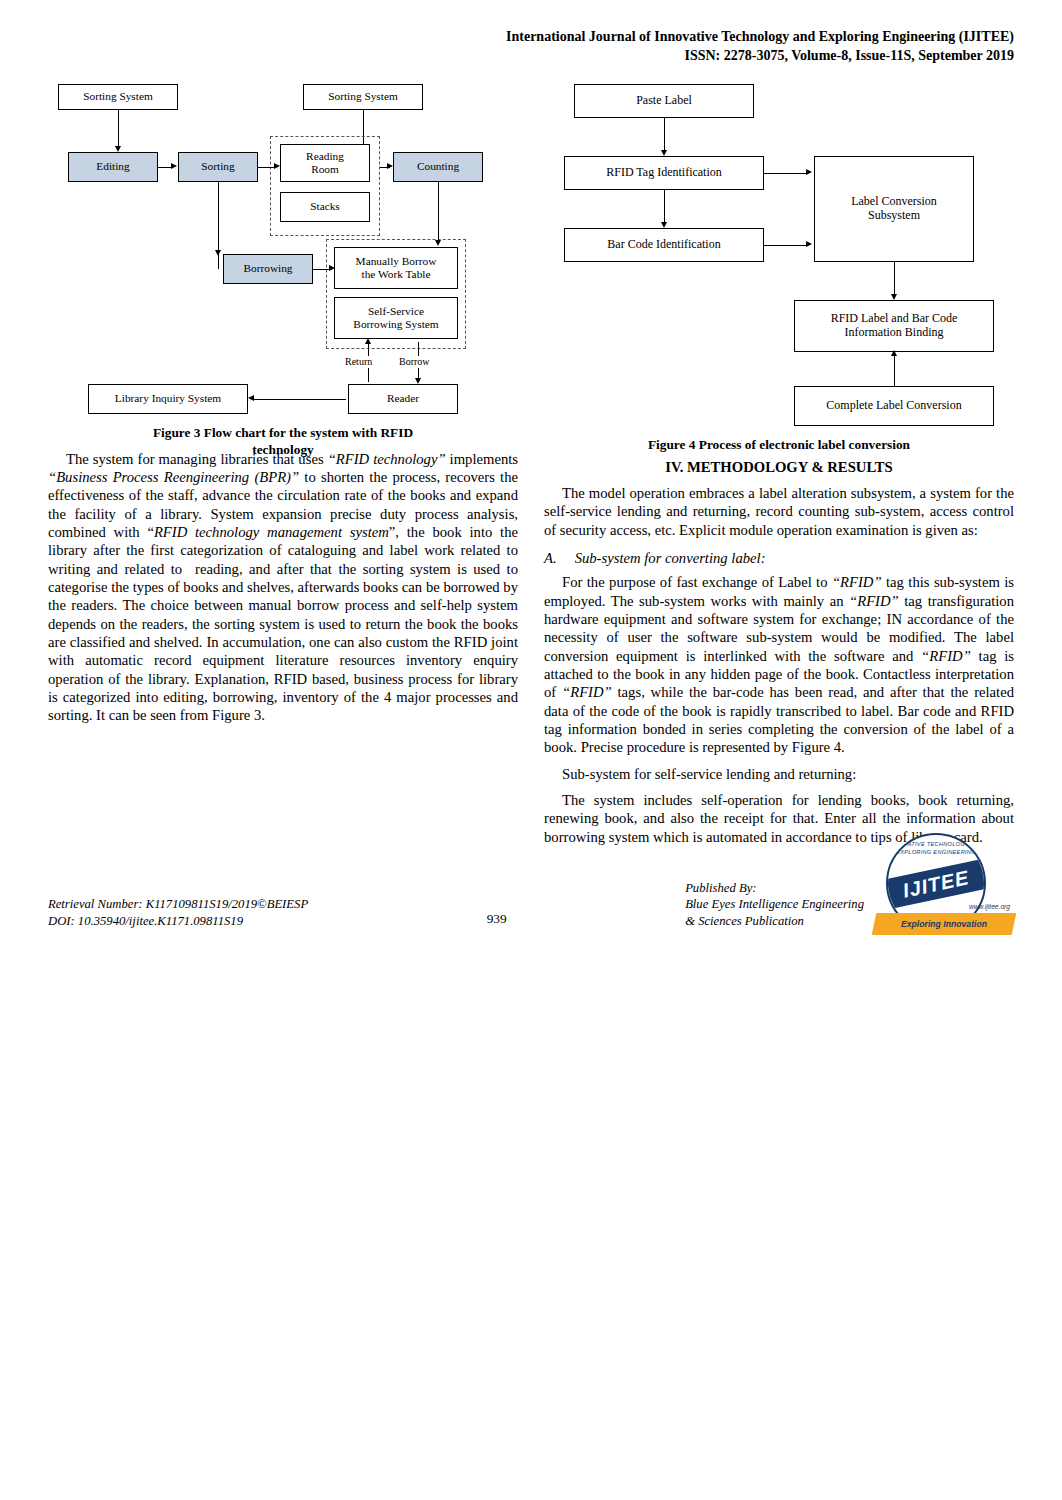International Journal of Innovative Technology and Exploring Engineering (IJITEE)
ISSN: 2278-3075, Volume-8, Issue-11S, September 2019
Sorting System
Sorting System
Editing
Sorting
Reading
Room
Stacks
Counting
Borrowing
Manually Borrow
the Work Table
Self-Service
Borrowing System
Reader
Library Inquiry System
Return
Borrow
Figure 3 Flow chart for the system with RFID
technology
The system for managing libraries that uses “RFID technology” implements “Business Process Reengineering (BPR)” to shorten the process, recovers the effectiveness of the staff, advance the circulation rate of the books and expand the facility of a library. System expansion precise duty process analysis, combined with “RFID technology management system”, the book into the library after the first categorization of cataloguing and label work related to writing and related to reading, and after that the sorting system is used to categorise the types of books and shelves, afterwards books can be borrowed by the readers. The choice between manual borrow process and self-help system depends on the readers, the sorting system is used to return the book the books are classified and shelved. In accumulation, one can also custom the RFID joint with automatic record equipment literature resources inventory enquiry operation of the library. Explanation, RFID based, business process for library is categorized into editing, borrowing, inventory of the 4 major processes and sorting. It can be seen from Figure 3.
Paste Label
RFID Tag Identification
Bar Code Identification
Label Conversion
Subsystem
RFID Label and Bar Code
Information Binding
Complete Label Conversion
Figure 4 Process of electronic label conversion
IV. Methodology & Results
The model operation embraces a label alteration subsystem, a system for the self-service lending and returning, record counting sub-system, access control of security access, etc. Explicit module operation examination is given as:
A. Sub-system for converting label:
For the purpose of fast exchange of Label to “RFID” tag this sub-system is employed. The sub-system works with mainly an “RFID” tag transfiguration hardware equipment and software system for exchange; IN accordance of the necessity of user the software sub-system would be modified. The label conversion equipment is interlinked with the software and “RFID” tag is attached to the book in any hidden page of the book. Contactless interpretation of “RFID” tags, while the bar-code has been read, and after that the related data of the code of the book is rapidly transcribed to label. Bar code and RFID tag information bonded in series completing the conversion of the label of a book. Precise procedure is represented by Figure 4.
Sub-system for self-service lending and returning:
The system includes self-operation for lending books, book returning, renewing book, and also the receipt for that. Enter all the information about borrowing system which is automated in accordance to tips of library card.
Retrieval Number: K117109811S19/2019©BEIESP
DOI: 10.35940/ijitee.K1171.09811S19
939
Published By:
Blue Eyes Intelligence Engineering
& Sciences Publication
INNOVATIVE TECHNOLOGY AND EXPLORING ENGINEERING
IJITEE
INTERNATIONAL JOURNAL OF
www.ijitee.org
Exploring Innovation